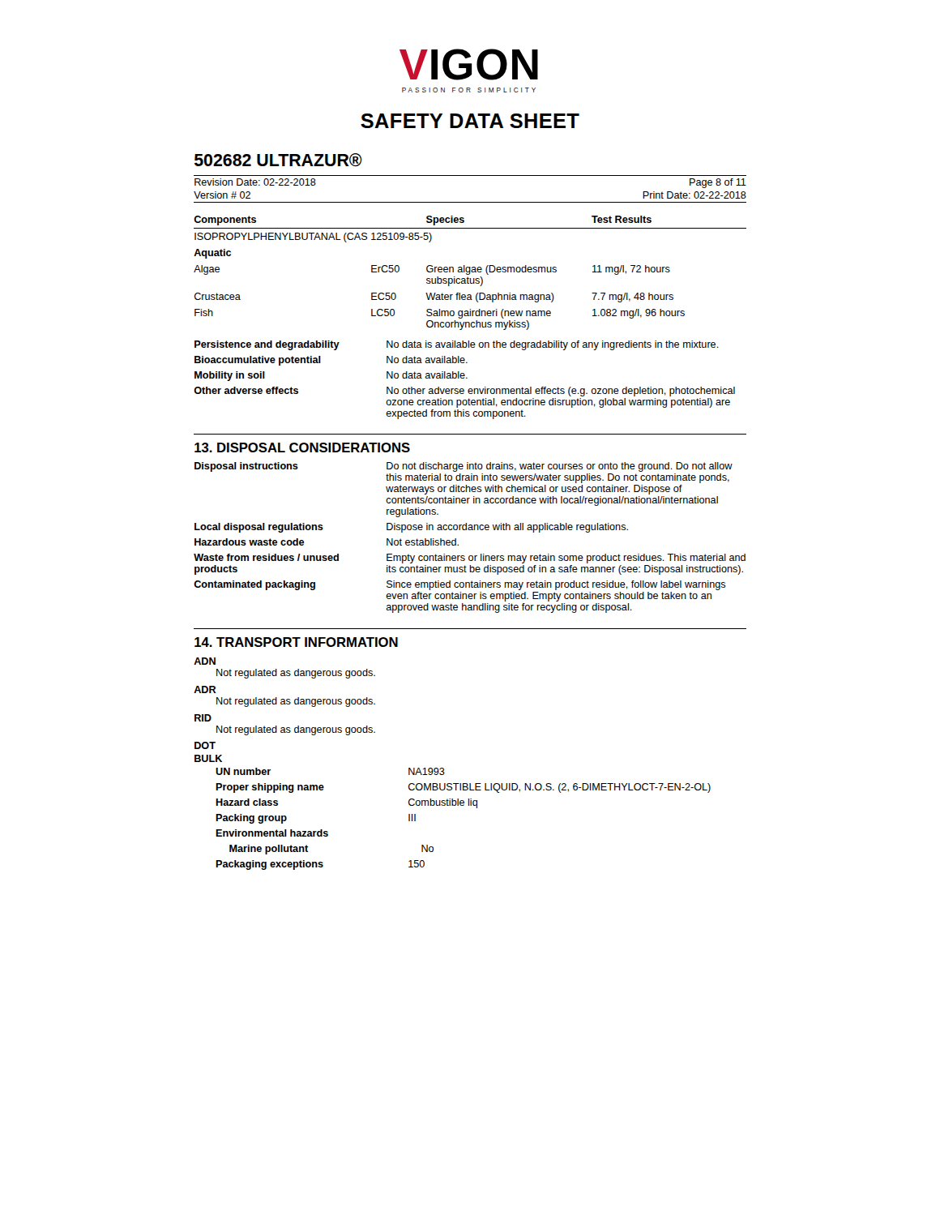VIGON
PASSION FOR SIMPLICITY
SAFETY DATA SHEET
502682 ULTRAZUR®
| Revision Date: 02-22-2018 | Page 8 of 11 |
| Version # 02 | Print Date: 02-22-2018 |
| Components | | Species | Test Results |
| --- | --- | --- | --- |
| ISOPROPYLPHENYLBUTANAL (CAS 125109-85-5) |
| Aquatic |
| Algae | ErC50 | Green algae (Desmodesmus subspicatus) | 11 mg/l, 72 hours |
| Crustacea | EC50 | Water flea (Daphnia magna) | 7.7 mg/l, 48 hours |
| Fish | LC50 | Salmo gairdneri (new name Oncorhynchus mykiss) | 1.082 mg/l, 96 hours |
| Persistence and degradability | No data is available on the degradability of any ingredients in the mixture. |
| Bioaccumulative potential | No data available. |
| Mobility in soil | No data available. |
| Other adverse effects | No other adverse environmental effects (e.g. ozone depletion, photochemical ozone creation potential, endocrine disruption, global warming potential) are expected from this component. |
13. DISPOSAL CONSIDERATIONS
| Disposal instructions | Do not discharge into drains, water courses or onto the ground. Do not allow this material to drain into sewers/water supplies. Do not contaminate ponds, waterways or ditches with chemical or used container. Dispose of contents/container in accordance with local/regional/national/international regulations. |
| Local disposal regulations | Dispose in accordance with all applicable regulations. |
| Hazardous waste code | Not established. |
| Waste from residues / unused products | Empty containers or liners may retain some product residues. This material and its container must be disposed of in a safe manner (see: Disposal instructions). |
| Contaminated packaging | Since emptied containers may retain product residue, follow label warnings even after container is emptied. Empty containers should be taken to an approved waste handling site for recycling or disposal. |
14. TRANSPORT INFORMATION
ADN
Not regulated as dangerous goods.
ADR
Not regulated as dangerous goods.
RID
Not regulated as dangerous goods.
DOT
BULK
| UN number | NA1993 |
| Proper shipping name | COMBUSTIBLE LIQUID, N.O.S. (2, 6-DIMETHYLOCT-7-EN-2-OL) |
| Hazard class | Combustible liq |
| Packing group | III |
| Environmental hazards | |
| Marine pollutant | No |
| Packaging exceptions | 150 |